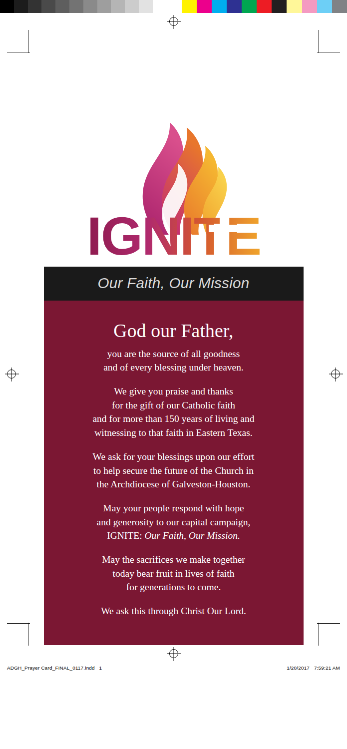IGNITE
Our Faith, Our Mission
God our Father,
you are the source of all goodness
and of every blessing under heaven.
We give you praise and thanks
for the gift of our Catholic faith
and for more than 150 years of living and
witnessing to that faith in Eastern Texas.
We ask for your blessings upon our effort
to help secure the future of the Church in
the Archdiocese of Galveston-Houston.
May your people respond with hope
and generosity to our capital campaign,
IGNITE: Our Faith, Our Mission.
May the sacrifices we make together
today bear fruit in lives of faith
for generations to come.
We ask this through Christ Our Lord.
ADGH_Prayer Card_FINAL_0117.indd 1 1/20/2017 7:59:21 AM